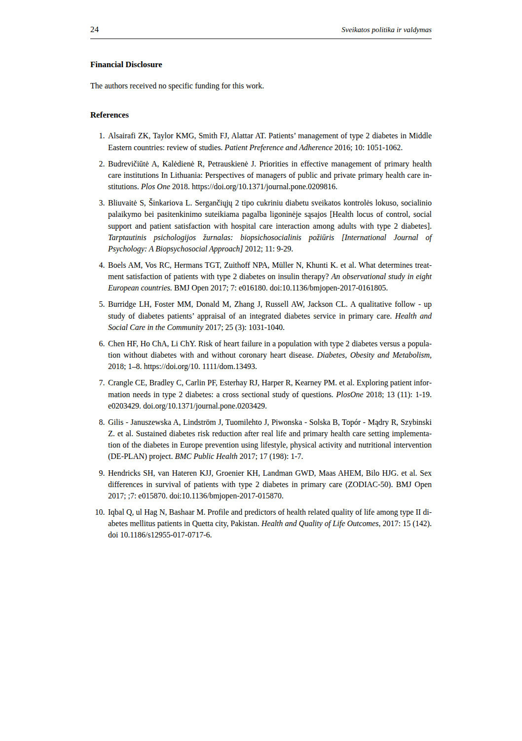24 Sveikatos politika ir valdymas
Financial Disclosure
The authors received no specific funding for this work.
References
Alsairafi ZK, Taylor KMG, Smith FJ, Alattar AT. Patients’ management of type 2 diabetes in Middle Eastern countries: review of studies. Patient Preference and Adherence 2016; 10: 1051-1062.
Budrevičiūtė A, Kalėdienė R, Petrauskienė J. Priorities in effective management of primary health care institutions In Lithuania: Perspectives of managers of public and private primary health care institutions. Plos One 2018. https://doi.org/10.1371/journal.pone.0209816.
Bliuvaitė S, Šinkariova L. Sergančiųjų 2 tipo cukriniu diabetu sveikatos kontrolės lokuso, socialinio palaikymo bei pasitenkinimo suteikiama pagalba ligoninėje sąsajos [Health locus of control, social support and patient satisfaction with hospital care interaction among adults with type 2 diabetes]. Tarptautinis psichologijos žurnalas: biopsichosocialinis požiūris [International Journal of Psychology: A Biopsychosocial Approach] 2012; 11: 9-29.
Boels AM, Vos RC, Hermans TGT, Zuithoff NPA, Müller N, Khunti K. et al. What determines treatment satisfaction of patients with type 2 diabetes on insulin therapy? An observational study in eight European countries. BMJ Open 2017; 7: e016180. doi:10.1136/bmjopen-2017-0161805.
Burridge LH, Foster MM, Donald M, Zhang J, Russell AW, Jackson CL. A qualitative follow - up study of diabetes patients’ appraisal of an integrated diabetes service in primary care. Health and Social Care in the Community 2017; 25 (3): 1031-1040.
Chen HF, Ho ChA, Li ChY. Risk of heart failure in a population with type 2 diabetes versus a population without diabetes with and without coronary heart disease. Diabetes, Obesity and Metabolism, 2018; 1–8. https://doi.org/10. 1111/dom.13493.
Crangle CE, Bradley C, Carlin PF, Esterhay RJ, Harper R, Kearney PM. et al. Exploring patient information needs in type 2 diabetes: a cross sectional study of questions. PlosOne 2018; 13 (11): 1-19. e0203429. doi.org/10.1371/journal.pone.0203429.
Gilis - Januszewska A, Lindström J, Tuomilehto J, Piwonska - Solska B, Topór - Mądry R, Szybinski Z. et al. Sustained diabetes risk reduction after real life and primary health care setting implementation of the diabetes in Europe prevention using lifestyle, physical activity and nutritional intervention (DE-PLAN) project. BMC Public Health 2017; 17 (198): 1-7.
Hendricks SH, van Hateren KJJ, Groenier KH, Landman GWD, Maas AHEM, Bilo HJG. et al. Sex differences in survival of patients with type 2 diabetes in primary care (ZODIAC-50). BMJ Open 2017; ;7: e015870. doi:10.1136/bmjopen-2017-015870.
Iqbal Q, ul Hag N, Bashaar M. Profile and predictors of health related quality of life among type II diabetes mellitus patients in Quetta city, Pakistan. Health and Quality of Life Outcomes, 2017: 15 (142). doi 10.1186/s12955-017-0717-6.